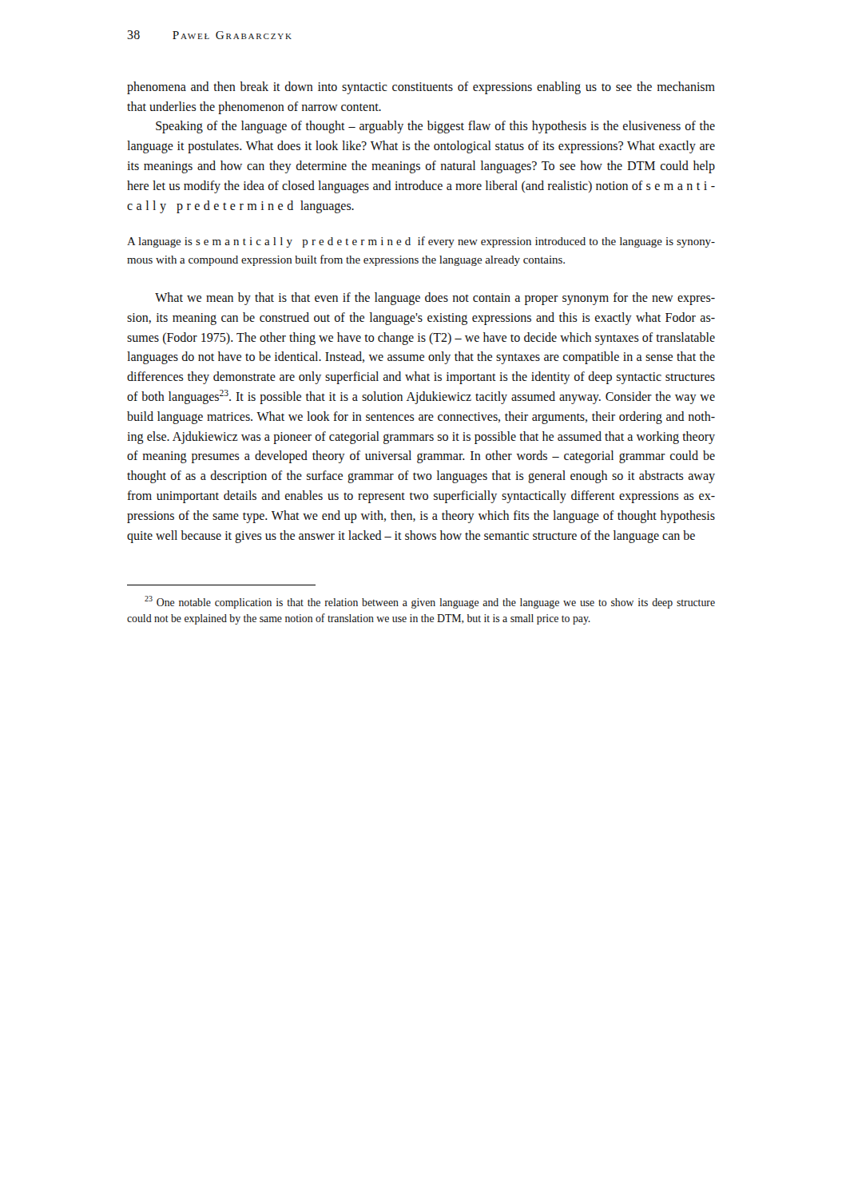38 Paweł Grabarczyk
phenomena and then break it down into syntactic constituents of expressions enabling us to see the mechanism that underlies the phenomenon of narrow content.
Speaking of the language of thought – arguably the biggest flaw of this hypothesis is the elusiveness of the language it postulates. What does it look like? What is the ontological status of its expressions? What exactly are its meanings and how can they determine the meanings of natural languages? To see how the DTM could help here let us modify the idea of closed languages and introduce a more liberal (and realistic) notion of semantically predetermined languages.
A language is semantically predetermined if every new expression introduced to the language is synonymous with a compound expression built from the expressions the language already contains.
What we mean by that is that even if the language does not contain a proper synonym for the new expression, its meaning can be construed out of the language's existing expressions and this is exactly what Fodor assumes (Fodor 1975). The other thing we have to change is (T2) – we have to decide which syntaxes of translatable languages do not have to be identical. Instead, we assume only that the syntaxes are compatible in a sense that the differences they demonstrate are only superficial and what is important is the identity of deep syntactic structures of both languages23. It is possible that it is a solution Ajdukiewicz tacitly assumed anyway. Consider the way we build language matrices. What we look for in sentences are connectives, their arguments, their ordering and nothing else. Ajdukiewicz was a pioneer of categorial grammars so it is possible that he assumed that a working theory of meaning presumes a developed theory of universal grammar. In other words – categorial grammar could be thought of as a description of the surface grammar of two languages that is general enough so it abstracts away from unimportant details and enables us to represent two superficially syntactically different expressions as expressions of the same type. What we end up with, then, is a theory which fits the language of thought hypothesis quite well because it gives us the answer it lacked – it shows how the semantic structure of the language can be
23 One notable complication is that the relation between a given language and the language we use to show its deep structure could not be explained by the same notion of translation we use in the DTM, but it is a small price to pay.